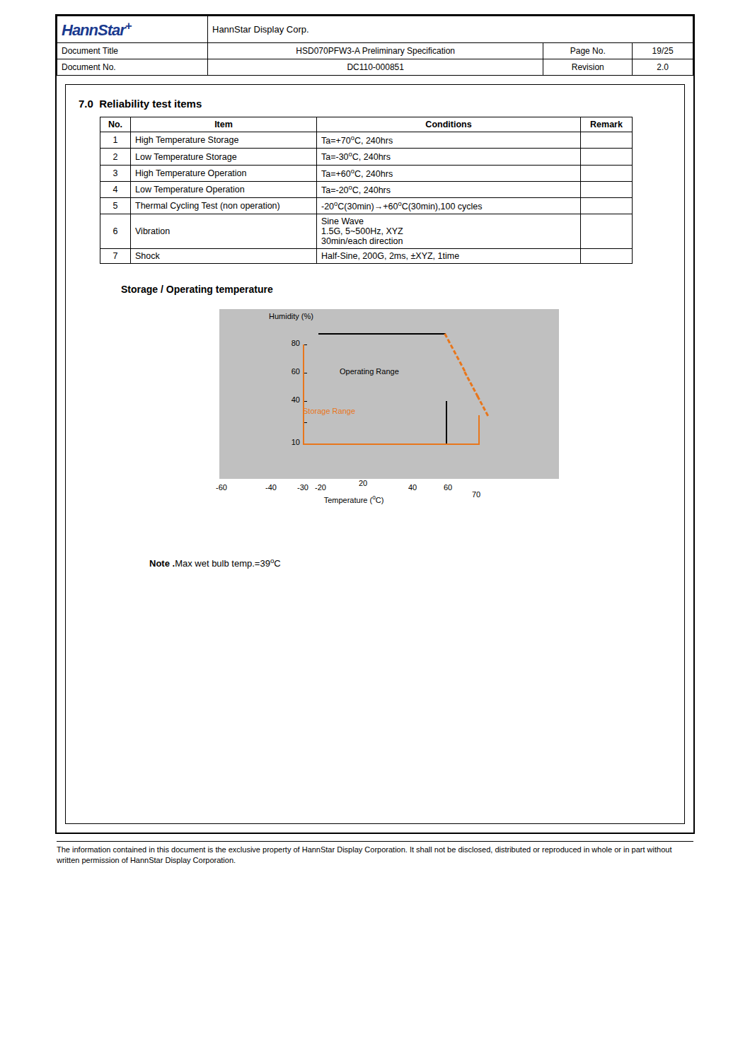| Hann Star + | HannStar Display Corp. |
| Document Title | HSD070PFW3-A Preliminary Specification | Page No. | 19/25 |
| Document No. | DC110-000851 | Revision | 2.0 |
7.0 Reliability test items
| No. | Item | Conditions | Remark |
| --- | --- | --- | --- |
| 1 | High Temperature Storage | Ta=+70 o C, 240hrs | |
| 2 | Low Temperature Storage | Ta=-30 o C, 240hrs | |
| 3 | High Temperature Operation | Ta=+60 o C, 240hrs | |
| 4 | Low Temperature Operation | Ta=-20 o C, 240hrs | |
| 5 | Thermal Cycling Test (non operation) | -20 o C(30min)→+60 o C(30min),100 cycles | |
| 6 | Vibration | Sine Wave 1.5G, 5~500Hz, XYZ 30min/each direction | |
| 7 | Shock | Half-Sine, 200G, 2ms, ±XYZ, 1time | |
Storage / Operating temperature
Humidity (%)
80
60
40
10
Operating Range
Storage Range
-60
-40
-30
-20
20
40
60
70
Temperature (oC)
Note . Max wet bulb temp.=39oC
The information contained in this document is the exclusive property of HannStar Display Corporation. It shall not be disclosed, distributed or reproduced in whole or in part without written permission of HannStar Display Corporation.